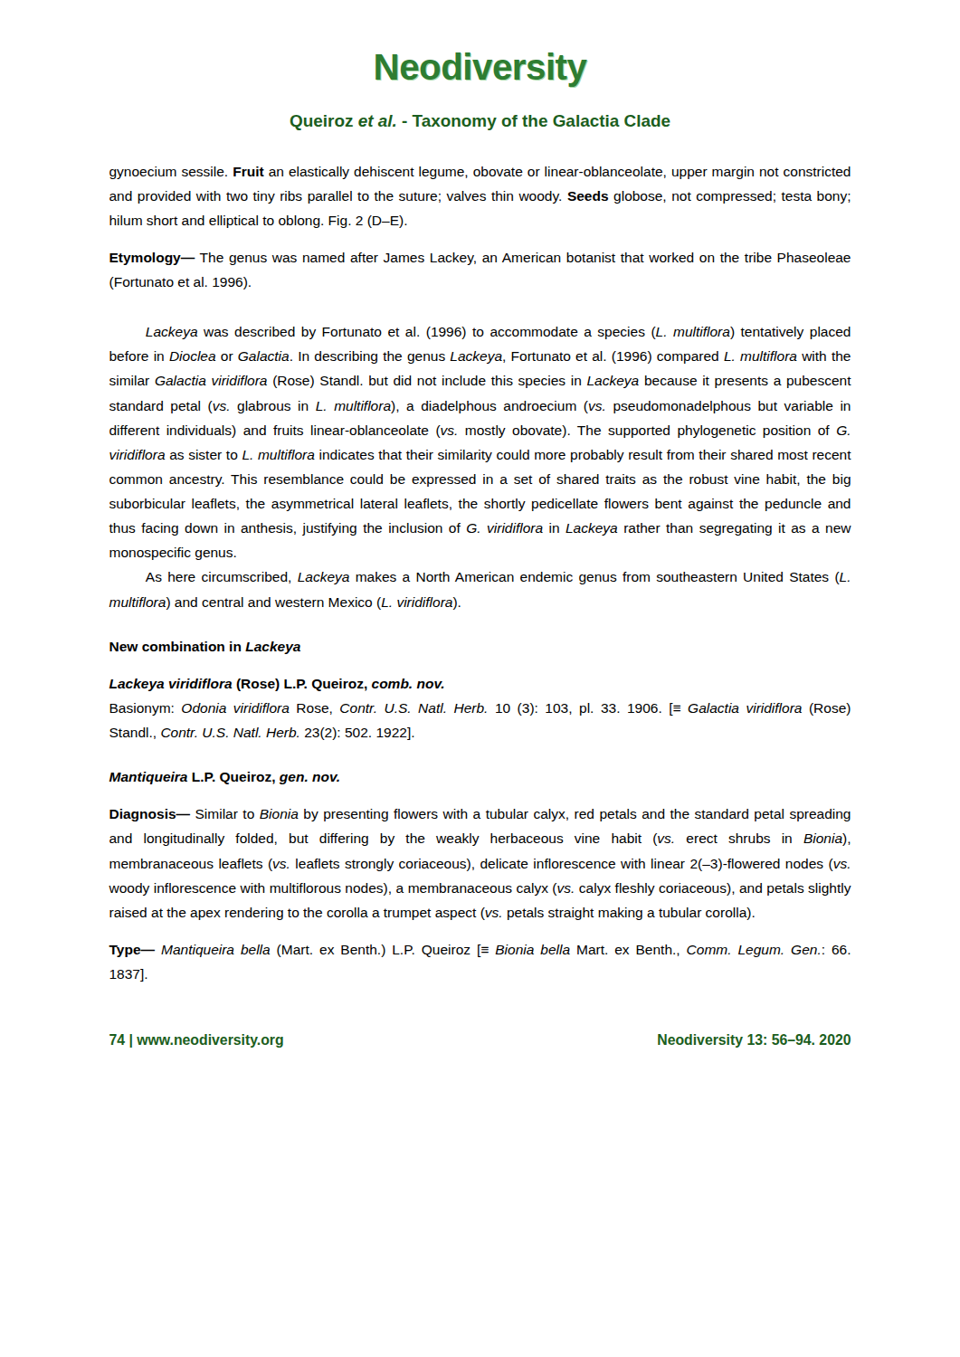Neodiversity
Queiroz et al. - Taxonomy of the Galactia Clade
gynoecium sessile. Fruit an elastically dehiscent legume, obovate or linear-oblanceolate, upper margin not constricted and provided with two tiny ribs parallel to the suture; valves thin woody. Seeds globose, not compressed; testa bony; hilum short and elliptical to oblong. Fig. 2 (D–E).
Etymology— The genus was named after James Lackey, an American botanist that worked on the tribe Phaseoleae (Fortunato et al. 1996).
Lackeya was described by Fortunato et al. (1996) to accommodate a species (L. multiflora) tentatively placed before in Dioclea or Galactia. In describing the genus Lackeya, Fortunato et al. (1996) compared L. multiflora with the similar Galactia viridiflora (Rose) Standl. but did not include this species in Lackeya because it presents a pubescent standard petal (vs. glabrous in L. multiflora), a diadelphous androecium (vs. pseudomonadelphous but variable in different individuals) and fruits linear-oblanceolate (vs. mostly obovate). The supported phylogenetic position of G. viridiflora as sister to L. multiflora indicates that their similarity could more probably result from their shared most recent common ancestry. This resemblance could be expressed in a set of shared traits as the robust vine habit, the big suborbicular leaflets, the asymmetrical lateral leaflets, the shortly pedicellate flowers bent against the peduncle and thus facing down in anthesis, justifying the inclusion of G. viridiflora in Lackeya rather than segregating it as a new monospecific genus.
As here circumscribed, Lackeya makes a North American endemic genus from southeastern United States (L. multiflora) and central and western Mexico (L. viridiflora).
New combination in Lackeya
Lackeya viridiflora (Rose) L.P. Queiroz, comb. nov.
Basionym: Odonia viridiflora Rose, Contr. U.S. Natl. Herb. 10 (3): 103, pl. 33. 1906. [≡ Galactia viridiflora (Rose) Standl., Contr. U.S. Natl. Herb. 23(2): 502. 1922].
Mantiqueira L.P. Queiroz, gen. nov.
Diagnosis— Similar to Bionia by presenting flowers with a tubular calyx, red petals and the standard petal spreading and longitudinally folded, but differing by the weakly herbaceous vine habit (vs. erect shrubs in Bionia), membranaceous leaflets (vs. leaflets strongly coriaceous), delicate inflorescence with linear 2(–3)-flowered nodes (vs. woody inflorescence with multiflorous nodes), a membranaceous calyx (vs. calyx fleshly coriaceous), and petals slightly raised at the apex rendering to the corolla a trumpet aspect (vs. petals straight making a tubular corolla).
Type— Mantiqueira bella (Mart. ex Benth.) L.P. Queiroz [≡ Bionia bella Mart. ex Benth., Comm. Legum. Gen.: 66. 1837].
74 | www.neodiversity.org
Neodiversity 13: 56–94. 2020